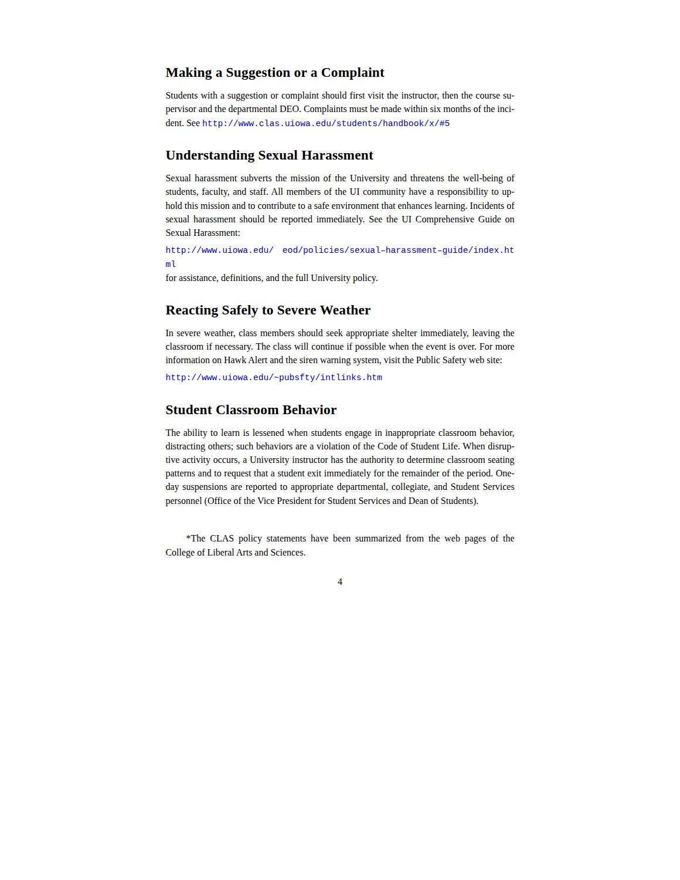Making a Suggestion or a Complaint
Students with a suggestion or complaint should first visit the instructor, then the course supervisor and the departmental DEO. Complaints must be made within six months of the incident. See http://www.clas.uiowa.edu/students/handbook/x/#5
Understanding Sexual Harassment
Sexual harassment subverts the mission of the University and threatens the well-being of students, faculty, and staff. All members of the UI community have a responsibility to uphold this mission and to contribute to a safe environment that enhances learning. Incidents of sexual harassment should be reported immediately. See the UI Comprehensive Guide on Sexual Harassment:
http://www.uiowa.edu/ eod/policies/sexual–harassment–guide/index.html
for assistance, definitions, and the full University policy.
Reacting Safely to Severe Weather
In severe weather, class members should seek appropriate shelter immediately, leaving the classroom if necessary. The class will continue if possible when the event is over. For more information on Hawk Alert and the siren warning system, visit the Public Safety web site:
http://www.uiowa.edu/~pubsfty/intlinks.htm
Student Classroom Behavior
The ability to learn is lessened when students engage in inappropriate classroom behavior, distracting others; such behaviors are a violation of the Code of Student Life. When disruptive activity occurs, a University instructor has the authority to determine classroom seating patterns and to request that a student exit immediately for the remainder of the period. One-day suspensions are reported to appropriate departmental, collegiate, and Student Services personnel (Office of the Vice President for Student Services and Dean of Students).
*The CLAS policy statements have been summarized from the web pages of the College of Liberal Arts and Sciences.
4